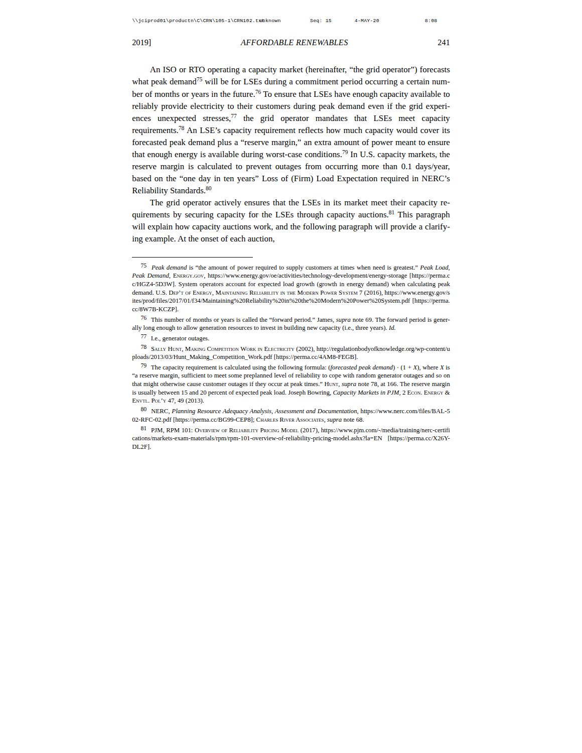\\jciprod01\productn\C\CRN\105-1\CRN102.txt unknown Seq: 154-MAY-208:08
2019] AFFORDABLE RENEWABLES 241
An ISO or RTO operating a capacity market (hereinafter, “the grid operator”) forecasts what peak demand75 will be for LSEs during a commitment period occurring a certain number of months or years in the future.76 To ensure that LSEs have enough capacity available to reliably provide electricity to their customers during peak demand even if the grid experiences unexpected stresses,77 the grid operator mandates that LSEs meet capacity requirements.78 An LSE’s capacity requirement reflects how much capacity would cover its forecasted peak demand plus a “reserve margin,” an extra amount of power meant to ensure that enough energy is available during worst-case conditions.79 In U.S. capacity markets, the reserve margin is calculated to prevent outages from occurring more than 0.1 days/year, based on the “one day in ten years” Loss of (Firm) Load Expectation required in NERC’s Reliability Standards.80
The grid operator actively ensures that the LSEs in its market meet their capacity requirements by securing capacity for the LSEs through capacity auctions.81 This paragraph will explain how capacity auctions work, and the following paragraph will provide a clarifying example. At the onset of each auction,
75 Peak demand is “the amount of power required to supply customers at times when need is greatest.” Peak Load, Peak Demand, Energy.gov, https://www.energy.gov/oe/activities/technology-development/energy-storage [https://perma.cc/HGZ4-5D3W]. System operators account for expected load growth (growth in energy demand) when calculating peak demand. U.S. Dep’t of Energy, Maintaining Reliability in the Modern Power System 7 (2016), https://www.energy.gov/sites/prod/files/2017/01/f34/Maintaining%20Reliability%20in%20the%20Modern%20Power%20System.pdf [https://perma.cc/8W7B-KCZP].
76 This number of months or years is called the “forward period.” James, supra note 69. The forward period is generally long enough to allow generation resources to invest in building new capacity (i.e., three years). Id.
77 I.e., generator outages.
78 Sally Hunt, Making Competition Work in Electricity (2002), http://regulationbodyofknowledge.org/wp-content/uploads/2013/03/Hunt_Making_Competition_Work.pdf [https://perma.cc/4AM8-FEGB].
79 The capacity requirement is calculated using the following formula: (forecasted peak demand) · (1 + X), where X is “a reserve margin, sufficient to meet some preplanned level of reliability to cope with random generator outages and so on that might otherwise cause customer outages if they occur at peak times.” Hunt, supra note 78, at 166. The reserve margin is usually between 15 and 20 percent of expected peak load. Joseph Bowring, Capacity Markets in PJM, 2 Econ. Energy & Envtl. Pol’y 47, 49 (2013).
80 NERC, Planning Resource Adequacy Analysis, Assessment and Documentation, https://www.nerc.com/files/BAL-502-RFC-02.pdf [https://perma.cc/BG99-CEP8]; Charles River Associates, supra note 68.
81 PJM, RPM 101: Overview of Reliability Pricing Model (2017), https://www.pjm.com/-/media/training/nerc-certifications/markets-exam-materials/rpm/rpm-101-overview-of-reliability-pricing-model.ashx?la=EN [https://perma.cc/X26Y-DL2F].